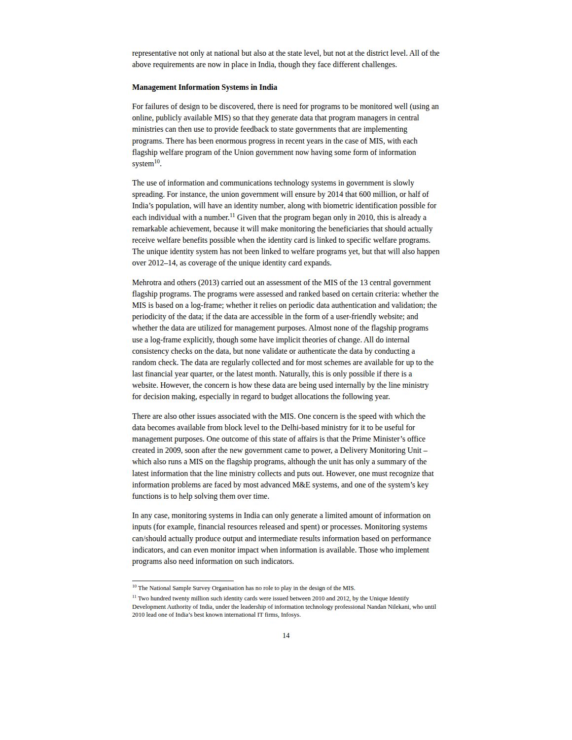representative not only at national but also at the state level, but not at the district level. All of the above requirements are now in place in India, though they face different challenges.
Management Information Systems in India
For failures of design to be discovered, there is need for programs to be monitored well (using an online, publicly available MIS) so that they generate data that program managers in central ministries can then use to provide feedback to state governments that are implementing programs. There has been enormous progress in recent years in the case of MIS, with each flagship welfare program of the Union government now having some form of information system10.
The use of information and communications technology systems in government is slowly spreading. For instance, the union government will ensure by 2014 that 600 million, or half of India’s population, will have an identity number, along with biometric identification possible for each individual with a number.11 Given that the program began only in 2010, this is already a remarkable achievement, because it will make monitoring the beneficiaries that should actually receive welfare benefits possible when the identity card is linked to specific welfare programs. The unique identity system has not been linked to welfare programs yet, but that will also happen over 2012–14, as coverage of the unique identity card expands.
Mehrotra and others (2013) carried out an assessment of the MIS of the 13 central government flagship programs. The programs were assessed and ranked based on certain criteria: whether the MIS is based on a log-frame; whether it relies on periodic data authentication and validation; the periodicity of the data; if the data are accessible in the form of a user-friendly website; and whether the data are utilized for management purposes. Almost none of the flagship programs use a log-frame explicitly, though some have implicit theories of change. All do internal consistency checks on the data, but none validate or authenticate the data by conducting a random check. The data are regularly collected and for most schemes are available for up to the last financial year quarter, or the latest month. Naturally, this is only possible if there is a website. However, the concern is how these data are being used internally by the line ministry for decision making, especially in regard to budget allocations the following year.
There are also other issues associated with the MIS. One concern is the speed with which the data becomes available from block level to the Delhi-based ministry for it to be useful for management purposes. One outcome of this state of affairs is that the Prime Minister’s office created in 2009, soon after the new government came to power, a Delivery Monitoring Unit – which also runs a MIS on the flagship programs, although the unit has only a summary of the latest information that the line ministry collects and puts out. However, one must recognize that information problems are faced by most advanced M&E systems, and one of the system’s key functions is to help solving them over time.
In any case, monitoring systems in India can only generate a limited amount of information on inputs (for example, financial resources released and spent) or processes. Monitoring systems can/should actually produce output and intermediate results information based on performance indicators, and can even monitor impact when information is available. Those who implement programs also need information on such indicators.
10 The National Sample Survey Organisation has no role to play in the design of the MIS.
11 Two hundred twenty million such identity cards were issued between 2010 and 2012, by the Unique Identify Development Authority of India, under the leadership of information technology professional Nandan Nilekani, who until 2010 lead one of India’s best known international IT firms, Infosys.
14